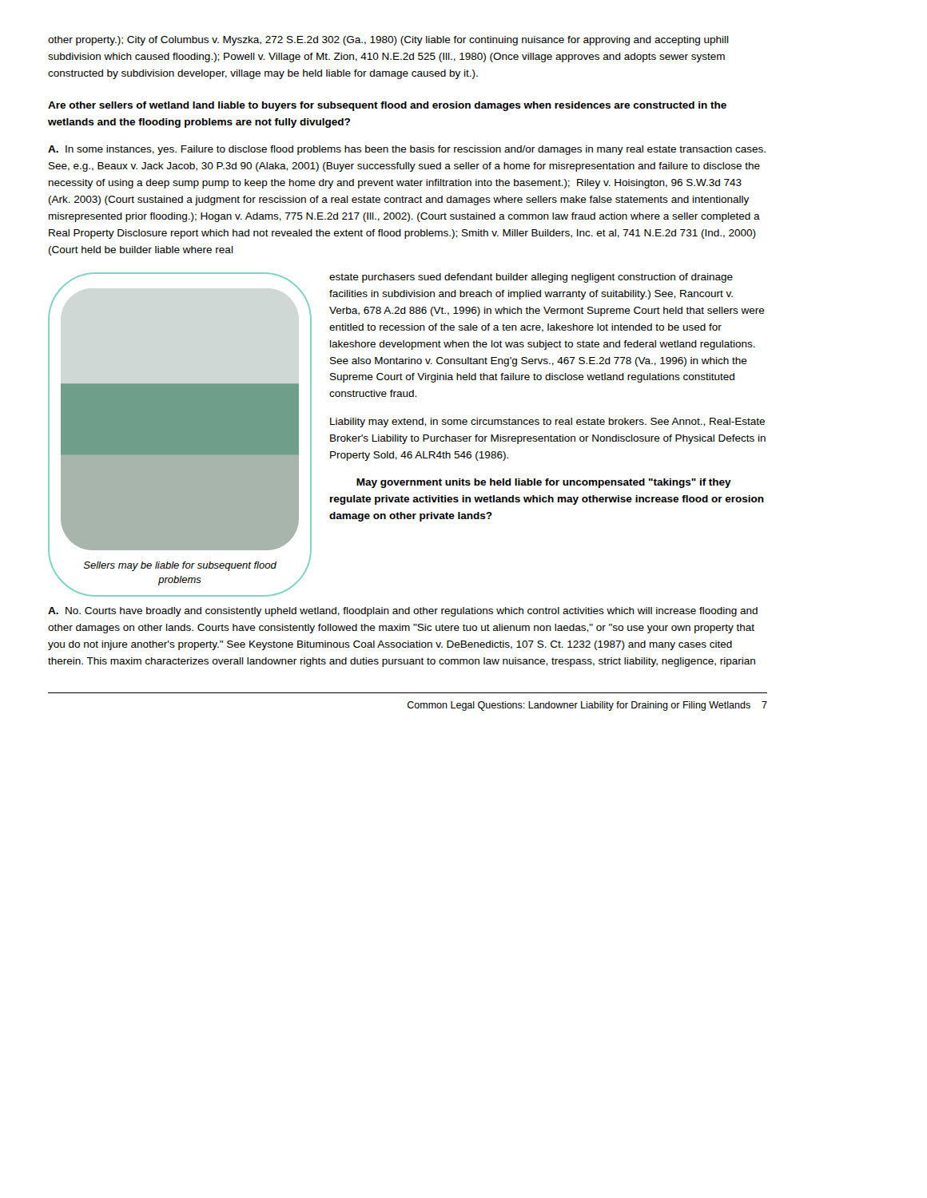other property.); City of Columbus v. Myszka, 272 S.E.2d 302 (Ga., 1980) (City liable for continuing nuisance for approving and accepting uphill subdivision which caused flooding.); Powell v. Village of Mt. Zion, 410 N.E.2d 525 (Ill., 1980) (Once village approves and adopts sewer system constructed by subdivision developer, village may be held liable for damage caused by it.).
Are other sellers of wetland land liable to buyers for subsequent flood and erosion damages when residences are constructed in the wetlands and the flooding problems are not fully divulged?
A. In some instances, yes. Failure to disclose flood problems has been the basis for rescission and/or damages in many real estate transaction cases. See, e.g., Beaux v. Jack Jacob, 30 P.3d 90 (Alaka, 2001) (Buyer successfully sued a seller of a home for misrepresentation and failure to disclose the necessity of using a deep sump pump to keep the home dry and prevent water infiltration into the basement.); Riley v. Hoisington, 96 S.W.3d 743 (Ark. 2003) (Court sustained a judgment for rescission of a real estate contract and damages where sellers make false statements and intentionally misrepresented prior flooding.); Hogan v. Adams, 775 N.E.2d 217 (Ill., 2002). (Court sustained a common law fraud action where a seller completed a Real Property Disclosure report which had not revealed the extent of flood problems.); Smith v. Miller Builders, Inc. et al, 741 N.E.2d 731 (Ind., 2000) (Court held be builder liable where real
Sellers may be liable for subsequent flood problems
estate purchasers sued defendant builder alleging negligent construction of drainage facilities in subdivision and breach of implied warranty of suitability.) See, Rancourt v. Verba, 678 A.2d 886 (Vt., 1996) in which the Vermont Supreme Court held that sellers were entitled to recession of the sale of a ten acre, lakeshore lot intended to be used for lakeshore development when the lot was subject to state and federal wetland regulations. See also Montarino v. Consultant Eng'g Servs., 467 S.E.2d 778 (Va., 1996) in which the Supreme Court of Virginia held that failure to disclose wetland regulations constituted constructive fraud.
Liability may extend, in some circumstances to real estate brokers. See Annot., Real-Estate Broker's Liability to Purchaser for Misrepresentation or Nondisclosure of Physical Defects in Property Sold, 46 ALR4th 546 (1986).
May government units be held liable for uncompensated "takings" if they regulate private activities in wetlands which may otherwise increase flood or erosion damage on other private lands?
A. No. Courts have broadly and consistently upheld wetland, floodplain and other regulations which control activities which will increase flooding and other damages on other lands. Courts have consistently followed the maxim "Sic utere tuo ut alienum non laedas," or "so use your own property that you do not injure another's property." See Keystone Bituminous Coal Association v. DeBenedictis, 107 S. Ct. 1232 (1987) and many cases cited therein. This maxim characterizes overall landowner rights and duties pursuant to common law nuisance, trespass, strict liability, negligence, riparian
Common Legal Questions: Landowner Liability for Draining or Filing Wetlands 7